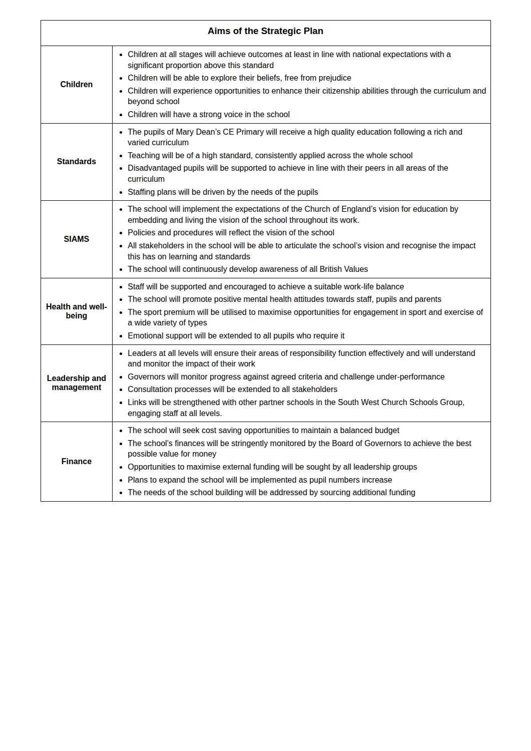| Aims of the Strategic Plan |
| --- |
| Children | Children at all stages will achieve outcomes at least in line with national expectations with a significant proportion above this standard Children will be able to explore their beliefs, free from prejudice Children will experience opportunities to enhance their citizenship abilities through the curriculum and beyond school Children will have a strong voice in the school |
| Standards | The pupils of Mary Dean’s CE Primary will receive a high quality education following a rich and varied curriculum Teaching will be of a high standard, consistently applied across the whole school Disadvantaged pupils will be supported to achieve in line with their peers in all areas of the curriculum Staffing plans will be driven by the needs of the pupils |
| SIAMS | The school will implement the expectations of the Church of England’s vision for education by embedding and living the vision of the school throughout its work. Policies and procedures will reflect the vision of the school All stakeholders in the school will be able to articulate the school’s vision and recognise the impact this has on learning and standards The school will continuously develop awareness of all British Values |
| Health and well-being | Staff will be supported and encouraged to achieve a suitable work-life balance The school will promote positive mental health attitudes towards staff, pupils and parents The sport premium will be utilised to maximise opportunities for engagement in sport and exercise of a wide variety of types Emotional support will be extended to all pupils who require it |
| Leadership and management | Leaders at all levels will ensure their areas of responsibility function effectively and will understand and monitor the impact of their work Governors will monitor progress against agreed criteria and challenge under-performance Consultation processes will be extended to all stakeholders Links will be strengthened with other partner schools in the South West Church Schools Group, engaging staff at all levels. |
| Finance | The school will seek cost saving opportunities to maintain a balanced budget The school’s finances will be stringently monitored by the Board of Governors to achieve the best possible value for money Opportunities to maximise external funding will be sought by all leadership groups Plans to expand the school will be implemented as pupil numbers increase The needs of the school building will be addressed by sourcing additional funding |